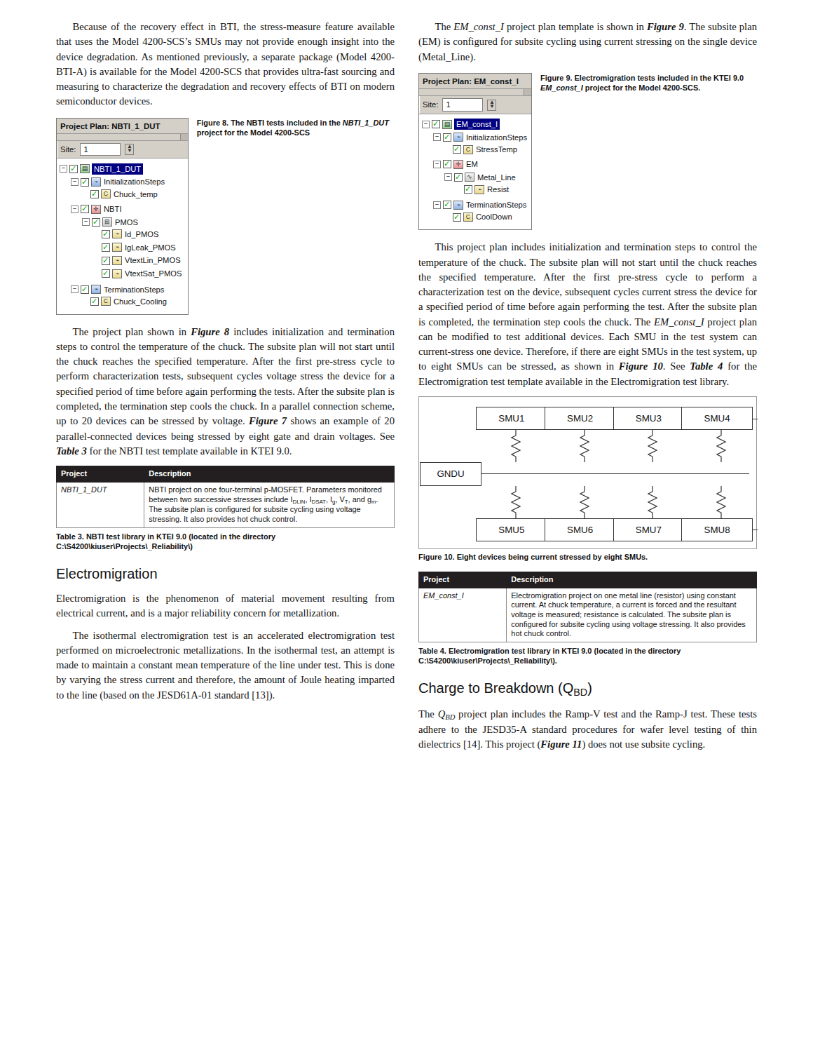Because of the recovery effect in BTI, the stress-measure feature available that uses the Model 4200-SCS’s SMUs may not provide enough insight into the device degradation. As mentioned previously, a separate package (Model 4200-BTI-A) is available for the Model 4200-SCS that provides ultra-fast sourcing and measuring to characterize the degradation and recovery effects of BTI on modern semiconductor devices.
Project Plan: NBTI_1_DUT
Site: 1 ▲
▼
− ▤NBTI_1_DUT
− ⌁InitializationSteps
CChuck_temp
− ✛NBTI
− ⊞PMOS
⌁Id_PMOS
⌁IgLeak_PMOS
⌁VtextLin_PMOS
⌁VtextSat_PMOS
− ⌁TerminationSteps
CChuck_Cooling
Figure 8. The NBTI tests included in the NBTI_1_DUT project for the Model 4200-SCS
The project plan shown in Figure 8 includes initialization and termination steps to control the temperature of the chuck. The subsite plan will not start until the chuck reaches the specified temperature. After the first pre-stress cycle to perform characterization tests, subsequent cycles voltage stress the device for a specified period of time before again performing the tests. After the subsite plan is completed, the termination step cools the chuck. In a parallel connection scheme, up to 20 devices can be stressed by voltage. Figure 7 shows an example of 20 parallel-connected devices being stressed by eight gate and drain voltages. See Table 3 for the NBTI test template available in KTEI 9.0.
| Project | Description |
| --- | --- |
| NBTI_1_DUT | NBTI project on one four-terminal p-MOSFET. Parameters monitored between two successive stresses include I DLIN , I DSAT , I g , V T , and g m . The subsite plan is configured for subsite cycling using voltage stressing. It also provides hot chuck control. |
Table 3. NBTI test library in KTEI 9.0 (located in the directory C:\S4200\kiuser\Projects\_Reliability\)
Electromigration
Electromigration is the phenomenon of material movement resulting from electrical current, and is a major reliability concern for metallization.
The isothermal electromigration test is an accelerated electromigration test performed on microelectronic metallizations. In the isothermal test, an attempt is made to maintain a constant mean temperature of the line under test. This is done by varying the stress current and therefore, the amount of Joule heating imparted to the line (based on the JESD61A-01 standard [13]).
The EM_const_I project plan template is shown in Figure 9. The subsite plan (EM) is configured for subsite cycling using current stressing on the single device (Metal_Line).
Project Plan: EM_const_I
Site: 1 ▲
▼
− ▤EM_const_I
− ⌁InitializationSteps
CStressTemp
− ✛EM
− ∿Metal_Line
⌁Resist
− ⌁TerminationSteps
CCoolDown
Figure 9. Electromigration tests included in the KTEI 9.0 EM_const_I project for the Model 4200-SCS.
This project plan includes initialization and termination steps to control the temperature of the chuck. The subsite plan will not start until the chuck reaches the specified temperature. After the first pre-stress cycle to perform a characterization test on the device, subsequent cycles current stress the device for a specified period of time before again performing the test. After the subsite plan is completed, the termination step cools the chuck. The EM_const_I project plan can be modified to test additional devices. Each SMU in the test system can current-stress one device. Therefore, if there are eight SMUs in the test system, up to eight SMUs can be stressed, as shown in Figure 10. See Table 4 for the Electromigration test template available in the Electromigration test library.
SMU1
SMU2
SMU3
SMU4
GNDU
SMU5
SMU6
SMU7
SMU8
Figure 10. Eight devices being current stressed by eight SMUs.
| Project | Description |
| --- | --- |
| EM_const_I | Electromigration project on one metal line (resistor) using constant current. At chuck temperature, a current is forced and the resultant voltage is measured; resistance is calculated. The subsite plan is configured for subsite cycling using voltage stressing. It also provides hot chuck control. |
Table 4. Electromigration test library in KTEI 9.0 (located in the directory C:\S4200\kiuser\Projects\_Reliability\).
Charge to Breakdown (QBD)
The QBD project plan includes the Ramp-V test and the Ramp-J test. These tests adhere to the JESD35-A standard procedures for wafer level testing of thin dielectrics [14]. This project (Figure 11) does not use subsite cycling.